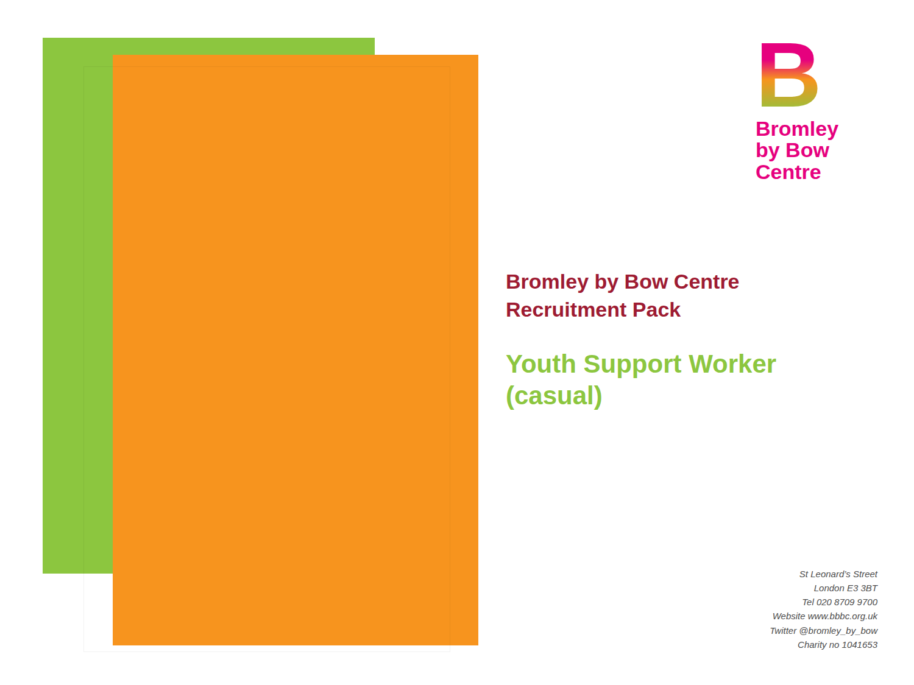B
Bromley
by Bow
Centre
Bromley by Bow Centre
Recruitment Pack
Youth Support Worker
(casual)
St Leonard’s Street
London E3 3BT
Tel 020 8709 9700
Website www.bbbc.org.uk
Twitter @bromley_by_bow
Charity no 1041653